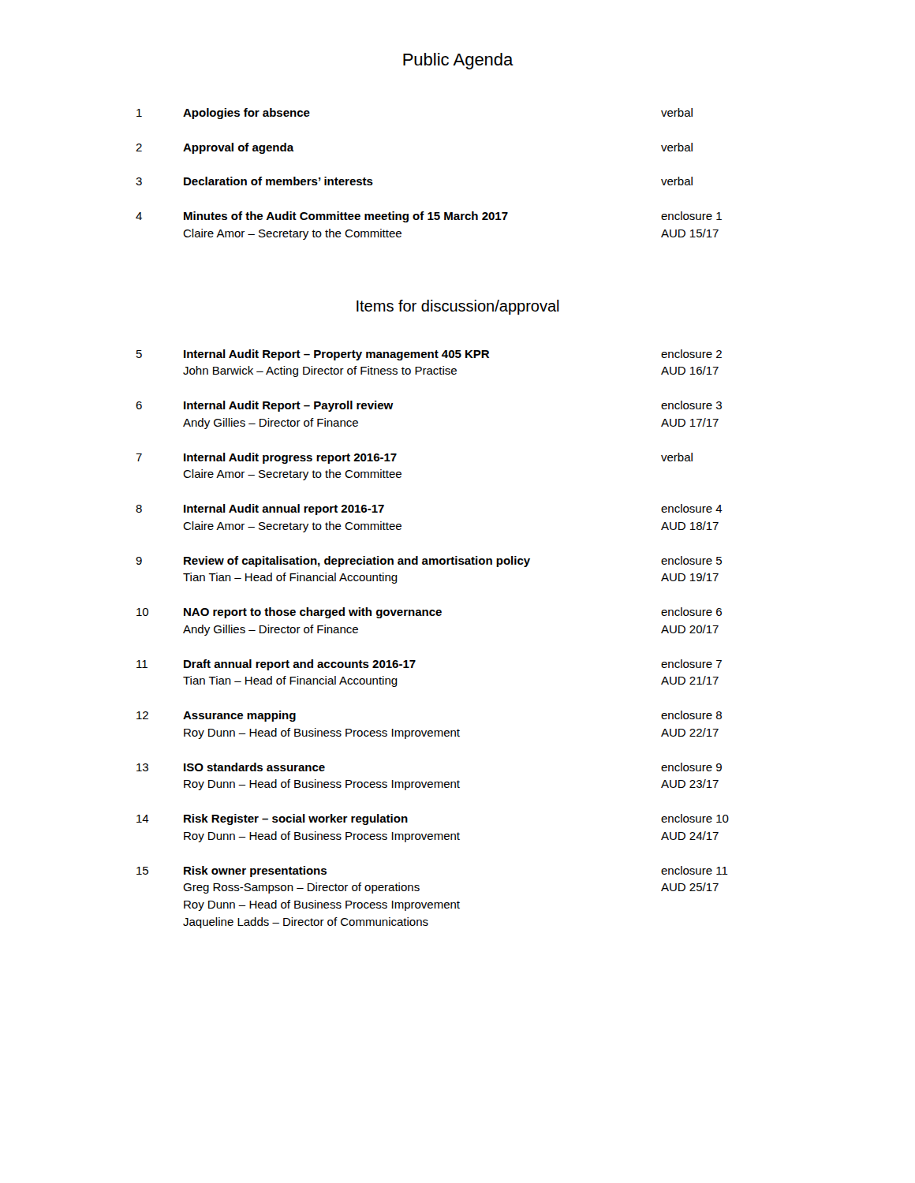Public Agenda
| 1 | Apologies for absence | verbal |
| 2 | Approval of agenda | verbal |
| 3 | Declaration of members’ interests | verbal |
| 4 | Minutes of the Audit Committee meeting of 15 March 2017 Claire Amor – Secretary to the Committee | enclosure 1 AUD 15/17 |
Items for discussion/approval
| 5 | Internal Audit Report – Property management 405 KPR John Barwick – Acting Director of Fitness to Practise | enclosure 2 AUD 16/17 |
| 6 | Internal Audit Report – Payroll review Andy Gillies – Director of Finance | enclosure 3 AUD 17/17 |
| 7 | Internal Audit progress report 2016-17 Claire Amor – Secretary to the Committee | verbal |
| 8 | Internal Audit annual report 2016-17 Claire Amor – Secretary to the Committee | enclosure 4 AUD 18/17 |
| 9 | Review of capitalisation, depreciation and amortisation policy Tian Tian – Head of Financial Accounting | enclosure 5 AUD 19/17 |
| 10 | NAO report to those charged with governance Andy Gillies – Director of Finance | enclosure 6 AUD 20/17 |
| 11 | Draft annual report and accounts 2016-17 Tian Tian – Head of Financial Accounting | enclosure 7 AUD 21/17 |
| 12 | Assurance mapping Roy Dunn – Head of Business Process Improvement | enclosure 8 AUD 22/17 |
| 13 | ISO standards assurance Roy Dunn – Head of Business Process Improvement | enclosure 9 AUD 23/17 |
| 14 | Risk Register – social worker regulation Roy Dunn – Head of Business Process Improvement | enclosure 10 AUD 24/17 |
| 15 | Risk owner presentations Greg Ross-Sampson – Director of operations Roy Dunn – Head of Business Process Improvement Jaqueline Ladds – Director of Communications | enclosure 11 AUD 25/17 |